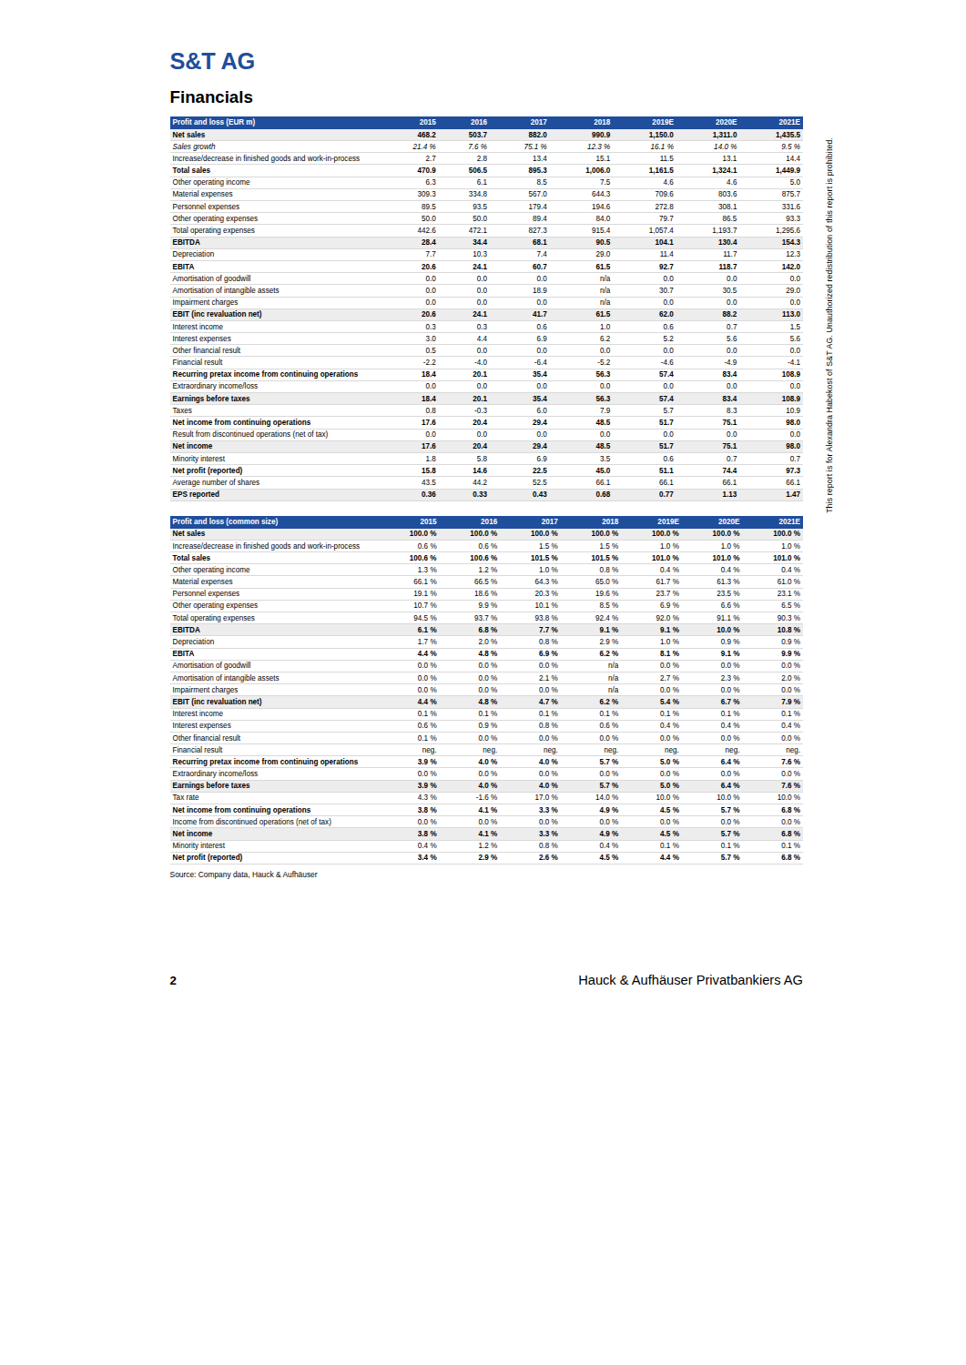S&T AG
Financials
| Profit and loss (EUR m) | 2015 | 2016 | 2017 | 2018 | 2019E | 2020E | 2021E |
| --- | --- | --- | --- | --- | --- | --- | --- |
| Net sales | 468.2 | 503.7 | 882.0 | 990.9 | 1,150.0 | 1,311.0 | 1,435.5 |
| Sales growth | 21.4 % | 7.6 % | 75.1 % | 12.3 % | 16.1 % | 14.0 % | 9.5 % |
| Increase/decrease in finished goods and work-in-process | 2.7 | 2.8 | 13.4 | 15.1 | 11.5 | 13.1 | 14.4 |
| Total sales | 470.9 | 506.5 | 895.3 | 1,006.0 | 1,161.5 | 1,324.1 | 1,449.9 |
| Other operating income | 6.3 | 6.1 | 8.5 | 7.5 | 4.6 | 4.6 | 5.0 |
| Material expenses | 309.3 | 334.8 | 567.0 | 644.3 | 709.6 | 803.6 | 875.7 |
| Personnel expenses | 89.5 | 93.5 | 179.4 | 194.6 | 272.8 | 308.1 | 331.6 |
| Other operating expenses | 50.0 | 50.0 | 89.4 | 84.0 | 79.7 | 86.5 | 93.3 |
| Total operating expenses | 442.6 | 472.1 | 827.3 | 915.4 | 1,057.4 | 1,193.7 | 1,295.6 |
| EBITDA | 28.4 | 34.4 | 68.1 | 90.5 | 104.1 | 130.4 | 154.3 |
| Depreciation | 7.7 | 10.3 | 7.4 | 29.0 | 11.4 | 11.7 | 12.3 |
| EBITA | 20.6 | 24.1 | 60.7 | 61.5 | 92.7 | 118.7 | 142.0 |
| Amortisation of goodwill | 0.0 | 0.0 | 0.0 | n/a | 0.0 | 0.0 | 0.0 |
| Amortisation of intangible assets | 0.0 | 0.0 | 18.9 | n/a | 30.7 | 30.5 | 29.0 |
| Impairment charges | 0.0 | 0.0 | 0.0 | n/a | 0.0 | 0.0 | 0.0 |
| EBIT (inc revaluation net) | 20.6 | 24.1 | 41.7 | 61.5 | 62.0 | 88.2 | 113.0 |
| Interest income | 0.3 | 0.3 | 0.6 | 1.0 | 0.6 | 0.7 | 1.5 |
| Interest expenses | 3.0 | 4.4 | 6.9 | 6.2 | 5.2 | 5.6 | 5.6 |
| Other financial result | 0.5 | 0.0 | 0.0 | 0.0 | 0.0 | 0.0 | 0.0 |
| Financial result | -2.2 | -4.0 | -6.4 | -5.2 | -4.6 | -4.9 | -4.1 |
| Recurring pretax income from continuing operations | 18.4 | 20.1 | 35.4 | 56.3 | 57.4 | 83.4 | 108.9 |
| Extraordinary income/loss | 0.0 | 0.0 | 0.0 | 0.0 | 0.0 | 0.0 | 0.0 |
| Earnings before taxes | 18.4 | 20.1 | 35.4 | 56.3 | 57.4 | 83.4 | 108.9 |
| Taxes | 0.8 | -0.3 | 6.0 | 7.9 | 5.7 | 8.3 | 10.9 |
| Net income from continuing operations | 17.6 | 20.4 | 29.4 | 48.5 | 51.7 | 75.1 | 98.0 |
| Result from discontinued operations (net of tax) | 0.0 | 0.0 | 0.0 | 0.0 | 0.0 | 0.0 | 0.0 |
| Net income | 17.6 | 20.4 | 29.4 | 48.5 | 51.7 | 75.1 | 98.0 |
| Minority interest | 1.8 | 5.8 | 6.9 | 3.5 | 0.6 | 0.7 | 0.7 |
| Net profit (reported) | 15.8 | 14.6 | 22.5 | 45.0 | 51.1 | 74.4 | 97.3 |
| Average number of shares | 43.5 | 44.2 | 52.5 | 66.1 | 66.1 | 66.1 | 66.1 |
| EPS reported | 0.36 | 0.33 | 0.43 | 0.68 | 0.77 | 1.13 | 1.47 |
| Profit and loss (common size) | 2015 | 2016 | 2017 | 2018 | 2019E | 2020E | 2021E |
| --- | --- | --- | --- | --- | --- | --- | --- |
| Net sales | 100.0 % | 100.0 % | 100.0 % | 100.0 % | 100.0 % | 100.0 % | 100.0 % |
| Increase/decrease in finished goods and work-in-process | 0.6 % | 0.6 % | 1.5 % | 1.5 % | 1.0 % | 1.0 % | 1.0 % |
| Total sales | 100.6 % | 100.6 % | 101.5 % | 101.5 % | 101.0 % | 101.0 % | 101.0 % |
| Other operating income | 1.3 % | 1.2 % | 1.0 % | 0.8 % | 0.4 % | 0.4 % | 0.4 % |
| Material expenses | 66.1 % | 66.5 % | 64.3 % | 65.0 % | 61.7 % | 61.3 % | 61.0 % |
| Personnel expenses | 19.1 % | 18.6 % | 20.3 % | 19.6 % | 23.7 % | 23.5 % | 23.1 % |
| Other operating expenses | 10.7 % | 9.9 % | 10.1 % | 8.5 % | 6.9 % | 6.6 % | 6.5 % |
| Total operating expenses | 94.5 % | 93.7 % | 93.8 % | 92.4 % | 92.0 % | 91.1 % | 90.3 % |
| EBITDA | 6.1 % | 6.8 % | 7.7 % | 9.1 % | 9.1 % | 10.0 % | 10.8 % |
| Depreciation | 1.7 % | 2.0 % | 0.8 % | 2.9 % | 1.0 % | 0.9 % | 0.9 % |
| EBITA | 4.4 % | 4.8 % | 6.9 % | 6.2 % | 8.1 % | 9.1 % | 9.9 % |
| Amortisation of goodwill | 0.0 % | 0.0 % | 0.0 % | n/a | 0.0 % | 0.0 % | 0.0 % |
| Amortisation of intangible assets | 0.0 % | 0.0 % | 2.1 % | n/a | 2.7 % | 2.3 % | 2.0 % |
| Impairment charges | 0.0 % | 0.0 % | 0.0 % | n/a | 0.0 % | 0.0 % | 0.0 % |
| EBIT (inc revaluation net) | 4.4 % | 4.8 % | 4.7 % | 6.2 % | 5.4 % | 6.7 % | 7.9 % |
| Interest income | 0.1 % | 0.1 % | 0.1 % | 0.1 % | 0.1 % | 0.1 % | 0.1 % |
| Interest expenses | 0.6 % | 0.9 % | 0.8 % | 0.6 % | 0.4 % | 0.4 % | 0.4 % |
| Other financial result | 0.1 % | 0.0 % | 0.0 % | 0.0 % | 0.0 % | 0.0 % | 0.0 % |
| Financial result | neg. | neg. | neg. | neg. | neg. | neg. | neg. |
| Recurring pretax income from continuing operations | 3.9 % | 4.0 % | 4.0 % | 5.7 % | 5.0 % | 6.4 % | 7.6 % |
| Extraordinary income/loss | 0.0 % | 0.0 % | 0.0 % | 0.0 % | 0.0 % | 0.0 % | 0.0 % |
| Earnings before taxes | 3.9 % | 4.0 % | 4.0 % | 5.7 % | 5.0 % | 6.4 % | 7.6 % |
| Tax rate | 4.3 % | -1.6 % | 17.0 % | 14.0 % | 10.0 % | 10.0 % | 10.0 % |
| Net income from continuing operations | 3.8 % | 4.1 % | 3.3 % | 4.9 % | 4.5 % | 5.7 % | 6.8 % |
| Income from discontinued operations (net of tax) | 0.0 % | 0.0 % | 0.0 % | 0.0 % | 0.0 % | 0.0 % | 0.0 % |
| Net income | 3.8 % | 4.1 % | 3.3 % | 4.9 % | 4.5 % | 5.7 % | 6.8 % |
| Minority interest | 0.4 % | 1.2 % | 0.8 % | 0.4 % | 0.1 % | 0.1 % | 0.1 % |
| Net profit (reported) | 3.4 % | 2.9 % | 2.6 % | 4.5 % | 4.4 % | 5.7 % | 6.8 % |
Source: Company data, Hauck & Aufhäuser
This report is for Alexandra Habekost of S&T AG. Unauthorized redistribution of this report is prohibited.
2 Hauck & Aufhäuser Privatbankiers AG